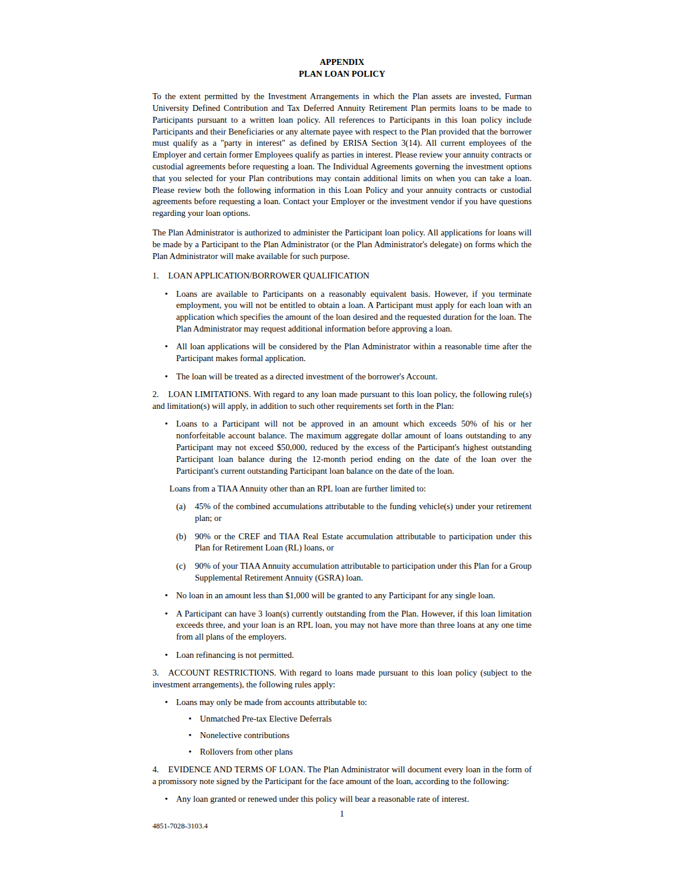APPENDIX
PLAN LOAN POLICY
To the extent permitted by the Investment Arrangements in which the Plan assets are invested, Furman University Defined Contribution and Tax Deferred Annuity Retirement Plan permits loans to be made to Participants pursuant to a written loan policy. All references to Participants in this loan policy include Participants and their Beneficiaries or any alternate payee with respect to the Plan provided that the borrower must qualify as a "party in interest" as defined by ERISA Section 3(14). All current employees of the Employer and certain former Employees qualify as parties in interest. Please review your annuity contracts or custodial agreements before requesting a loan. The Individual Agreements governing the investment options that you selected for your Plan contributions may contain additional limits on when you can take a loan. Please review both the following information in this Loan Policy and your annuity contracts or custodial agreements before requesting a loan. Contact your Employer or the investment vendor if you have questions regarding your loan options.
The Plan Administrator is authorized to administer the Participant loan policy. All applications for loans will be made by a Participant to the Plan Administrator (or the Plan Administrator's delegate) on forms which the Plan Administrator will make available for such purpose.
1. LOAN APPLICATION/BORROWER QUALIFICATION
Loans are available to Participants on a reasonably equivalent basis. However, if you terminate employment, you will not be entitled to obtain a loan. A Participant must apply for each loan with an application which specifies the amount of the loan desired and the requested duration for the loan. The Plan Administrator may request additional information before approving a loan.
All loan applications will be considered by the Plan Administrator within a reasonable time after the Participant makes formal application.
The loan will be treated as a directed investment of the borrower's Account.
2. LOAN LIMITATIONS. With regard to any loan made pursuant to this loan policy, the following rule(s) and limitation(s) will apply, in addition to such other requirements set forth in the Plan:
Loans to a Participant will not be approved in an amount which exceeds 50% of his or her nonforfeitable account balance. The maximum aggregate dollar amount of loans outstanding to any Participant may not exceed $50,000, reduced by the excess of the Participant's highest outstanding Participant loan balance during the 12-month period ending on the date of the loan over the Participant's current outstanding Participant loan balance on the date of the loan.
Loans from a TIAA Annuity other than an RPL loan are further limited to:
(a) 45% of the combined accumulations attributable to the funding vehicle(s) under your retirement plan; or
(b) 90% or the CREF and TIAA Real Estate accumulation attributable to participation under this Plan for Retirement Loan (RL) loans, or
(c) 90% of your TIAA Annuity accumulation attributable to participation under this Plan for a Group Supplemental Retirement Annuity (GSRA) loan.
No loan in an amount less than $1,000 will be granted to any Participant for any single loan.
A Participant can have 3 loan(s) currently outstanding from the Plan. However, if this loan limitation exceeds three, and your loan is an RPL loan, you may not have more than three loans at any one time from all plans of the employers.
Loan refinancing is not permitted.
3. ACCOUNT RESTRICTIONS. With regard to loans made pursuant to this loan policy (subject to the investment arrangements), the following rules apply:
Loans may only be made from accounts attributable to:
Unmatched Pre-tax Elective Deferrals
Nonelective contributions
Rollovers from other plans
4. EVIDENCE AND TERMS OF LOAN. The Plan Administrator will document every loan in the form of a promissory note signed by the Participant for the face amount of the loan, according to the following:
Any loan granted or renewed under this policy will bear a reasonable rate of interest.
1
4851-7028-3103.4